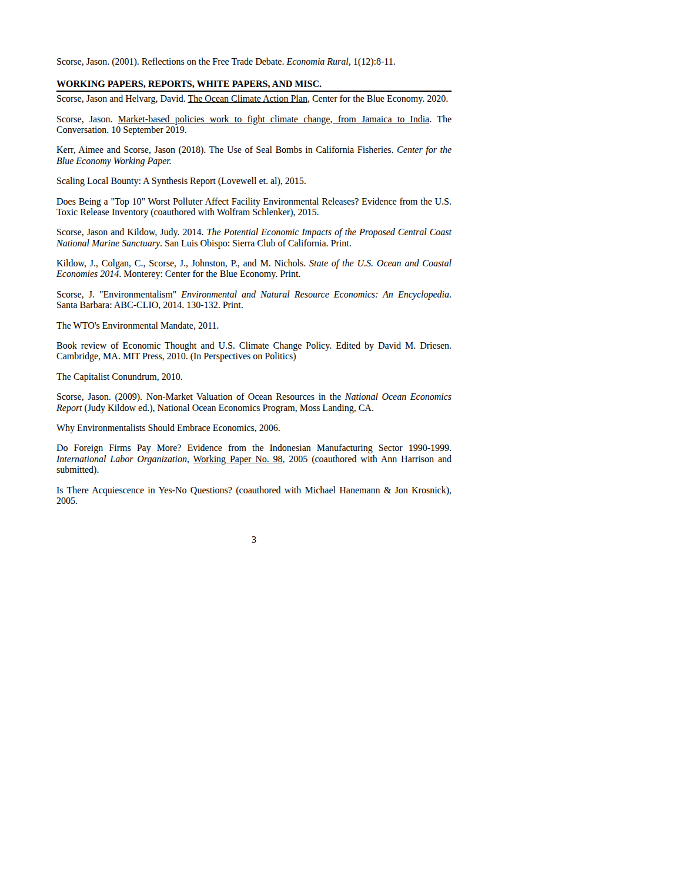Scorse, Jason. (2001). Reflections on the Free Trade Debate. Economia Rural, 1(12):8-11.
WORKING PAPERS, REPORTS, WHITE PAPERS, AND MISC.
Scorse, Jason and Helvarg, David. The Ocean Climate Action Plan, Center for the Blue Economy. 2020.
Scorse, Jason. Market-based policies work to fight climate change, from Jamaica to India. The Conversation. 10 September 2019.
Kerr, Aimee and Scorse, Jason (2018). The Use of Seal Bombs in California Fisheries. Center for the Blue Economy Working Paper.
Scaling Local Bounty: A Synthesis Report (Lovewell et. al), 2015.
Does Being a "Top 10" Worst Polluter Affect Facility Environmental Releases? Evidence from the U.S. Toxic Release Inventory (coauthored with Wolfram Schlenker), 2015.
Scorse, Jason and Kildow, Judy. 2014. The Potential Economic Impacts of the Proposed Central Coast National Marine Sanctuary. San Luis Obispo: Sierra Club of California. Print.
Kildow, J., Colgan, C., Scorse, J., Johnston, P., and M. Nichols. State of the U.S. Ocean and Coastal Economies 2014. Monterey: Center for the Blue Economy. Print.
Scorse, J. "Environmentalism" Environmental and Natural Resource Economics: An Encyclopedia. Santa Barbara: ABC-CLIO, 2014. 130-132. Print.
The WTO's Environmental Mandate, 2011.
Book review of Economic Thought and U.S. Climate Change Policy. Edited by David M. Driesen. Cambridge, MA. MIT Press, 2010. (In Perspectives on Politics)
The Capitalist Conundrum, 2010.
Scorse, Jason. (2009). Non-Market Valuation of Ocean Resources in the National Ocean Economics Report (Judy Kildow ed.), National Ocean Economics Program, Moss Landing, CA.
Why Environmentalists Should Embrace Economics, 2006.
Do Foreign Firms Pay More? Evidence from the Indonesian Manufacturing Sector 1990-1999. International Labor Organization, Working Paper No. 98, 2005 (coauthored with Ann Harrison and submitted).
Is There Acquiescence in Yes-No Questions? (coauthored with Michael Hanemann & Jon Krosnick), 2005.
3